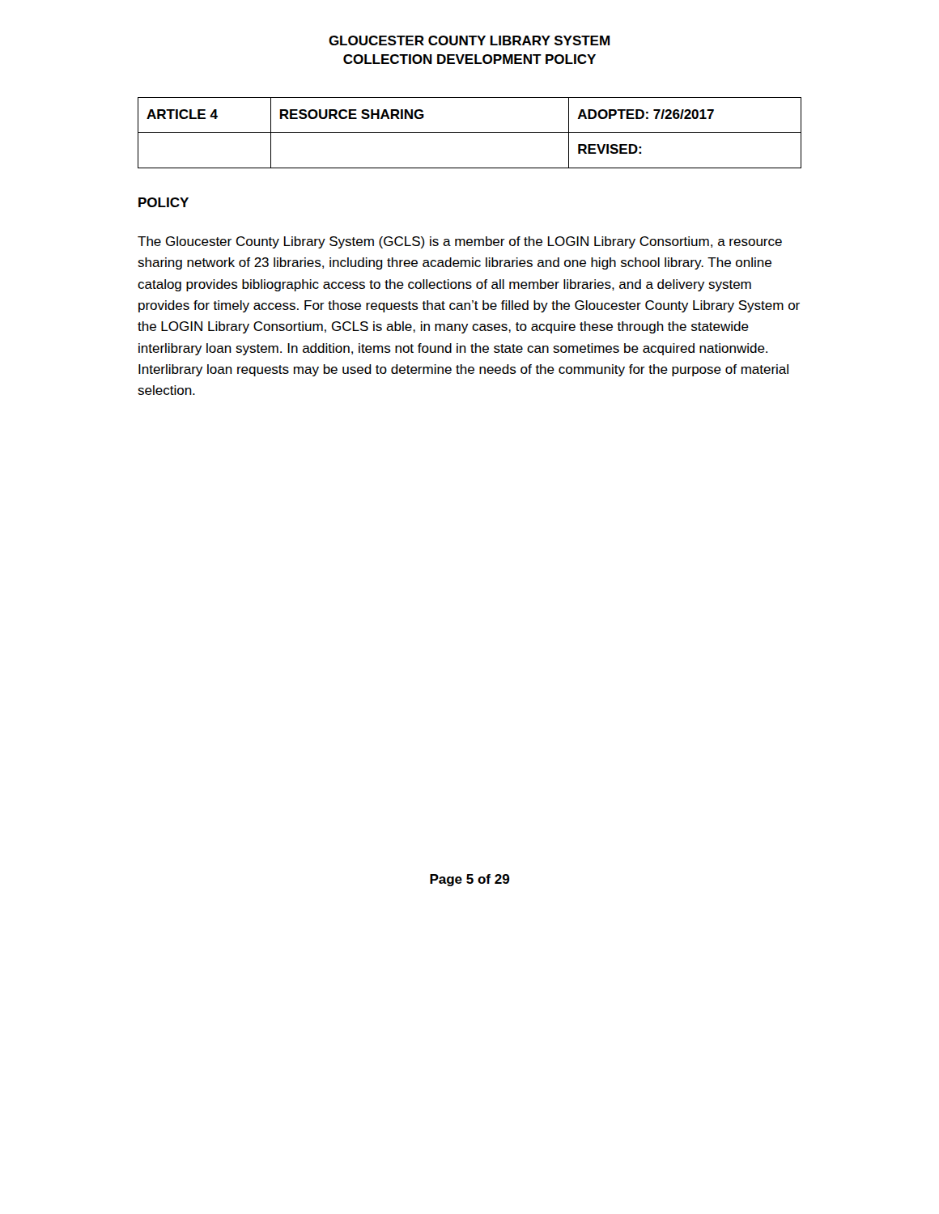GLOUCESTER COUNTY LIBRARY SYSTEM
COLLECTION DEVELOPMENT POLICY
| ARTICLE 4 | RESOURCE SHARING | ADOPTED: 7/26/2017 |
| | | REVISED: |
POLICY
The Gloucester County Library System (GCLS) is a member of the LOGIN Library Consortium, a resource sharing network of 23 libraries, including three academic libraries and one high school library. The online catalog provides bibliographic access to the collections of all member libraries, and a delivery system provides for timely access. For those requests that can’t be filled by the Gloucester County Library System or the LOGIN Library Consortium, GCLS is able, in many cases, to acquire these through the statewide interlibrary loan system. In addition, items not found in the state can sometimes be acquired nationwide. Interlibrary loan requests may be used to determine the needs of the community for the purpose of material selection.
Page 5 of 29